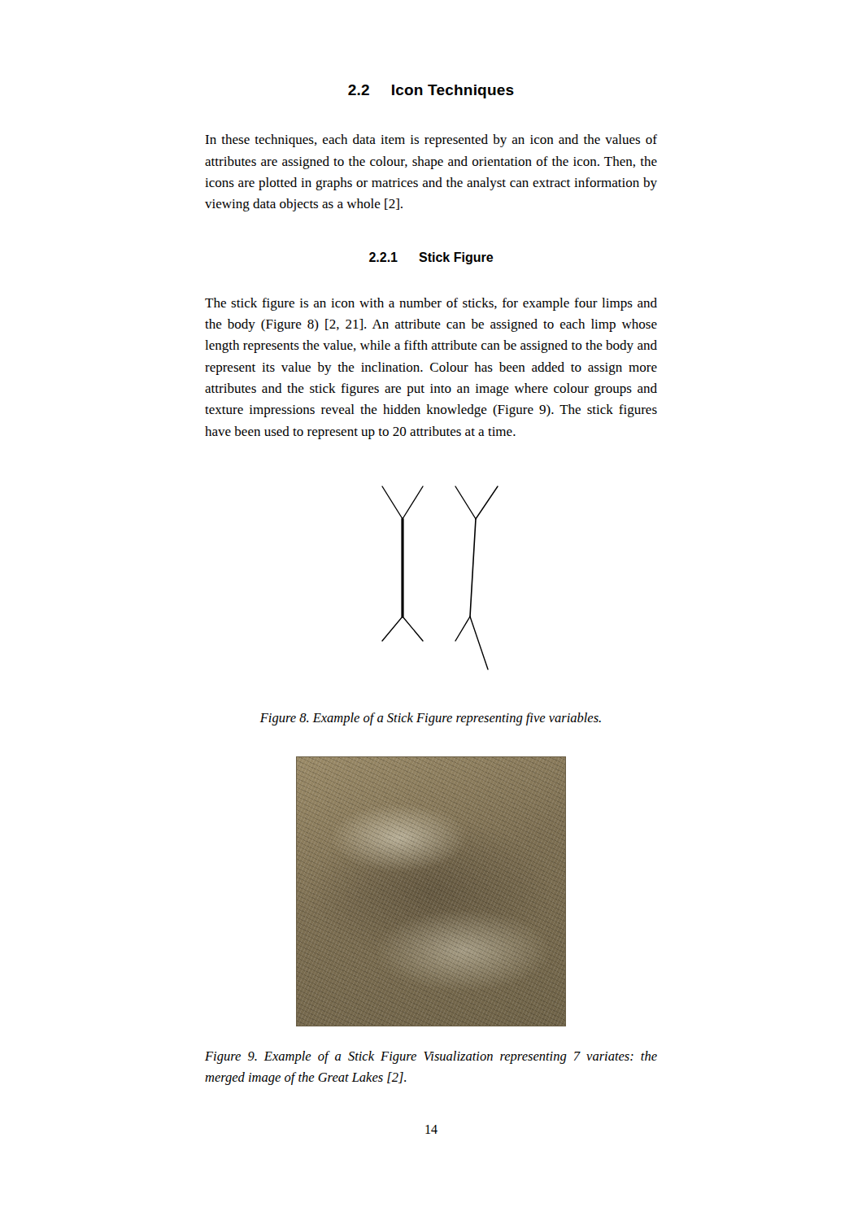2.2 Icon Techniques
In these techniques, each data item is represented by an icon and the values of attributes are assigned to the colour, shape and orientation of the icon. Then, the icons are plotted in graphs or matrices and the analyst can extract information by viewing data objects as a whole [2].
2.2.1 Stick Figure
The stick figure is an icon with a number of sticks, for example four limps and the body (Figure 8) [2, 21]. An attribute can be assigned to each limp whose length represents the value, while a fifth attribute can be assigned to the body and represent its value by the inclination. Colour has been added to assign more attributes and the stick figures are put into an image where colour groups and texture impressions reveal the hidden knowledge (Figure 9). The stick figures have been used to represent up to 20 attributes at a time.
Figure 8. Example of a Stick Figure representing five variables.
Figure 9. Example of a Stick Figure Visualization representing 7 variates: the merged image of the Great Lakes [2].
14